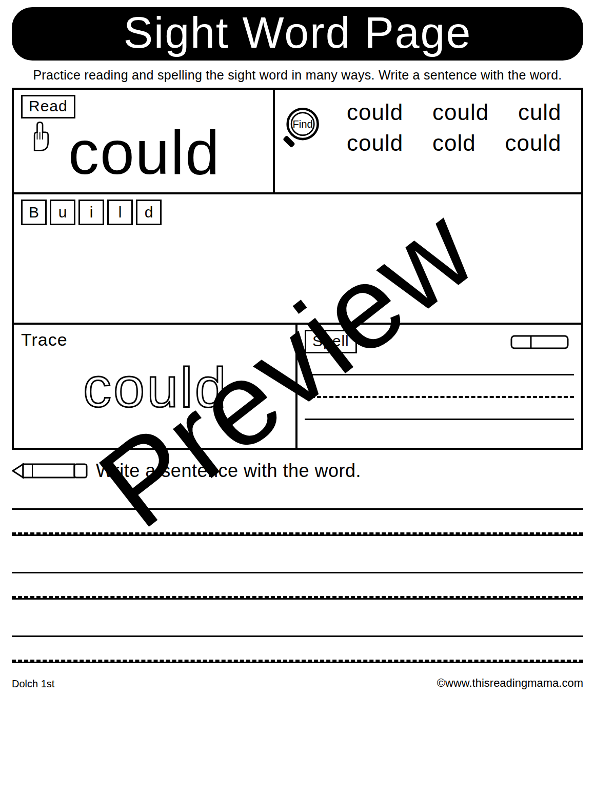Sight Word Page
Practice reading and spelling the sight word in many ways. Write a sentence with the word.
Read
could
Find
could could culd
could cold could
Build
Trace
could
Spell
Write a sentence with the word.
Dolch 1st
©www.thisreadingmama.com
Preview